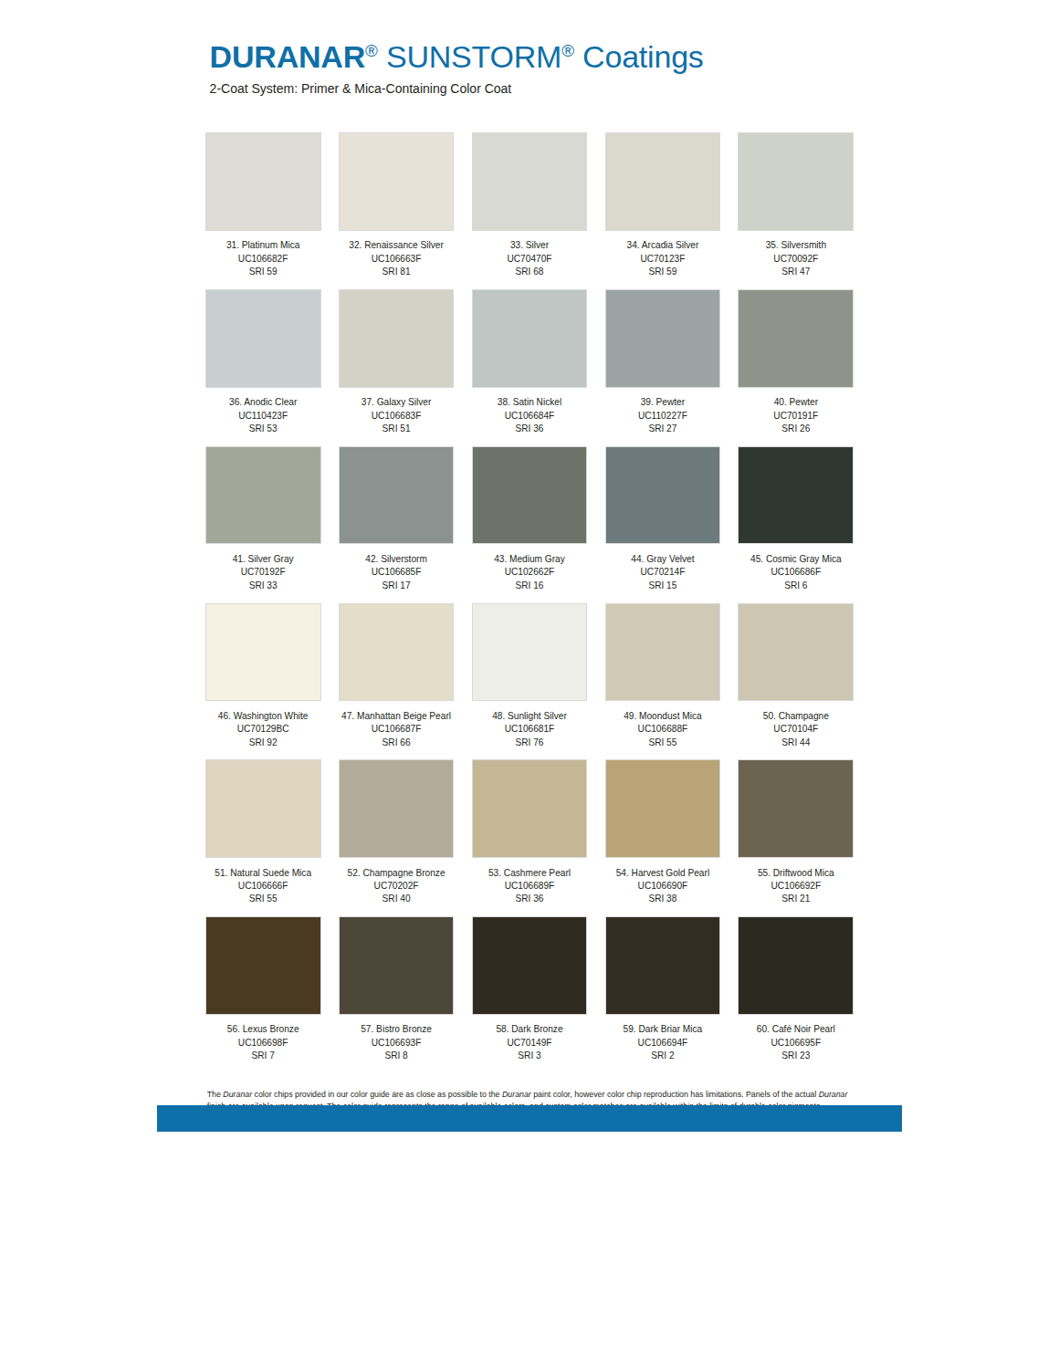DURANAR® SUNSTORM® Coatings
2-Coat System: Primer & Mica-Containing Color Coat
31. Platinum Mica UC106682F SRI 59
32. Renaissance Silver UC106663F SRI 81
33. Silver UC70470F SRI 68
34. Arcadia Silver UC70123F SRI 59
35. Silversmith UC70092F SRI 47
36. Anodic Clear UC110423F SRI 53
37. Galaxy Silver UC106683F SRI 51
38. Satin Nickel UC106684F SRI 36
39. Pewter UC110227F SRI 27
40. Pewter UC70191F SRI 26
41. Silver Gray UC70192F SRI 33
42. Silverstorm UC106685F SRI 17
43. Medium Gray UC102662F SRI 16
44. Gray Velvet UC70214F SRI 15
45. Cosmic Gray Mica UC106686F SRI 6
46. Washington White UC70129BC SRI 92
47. Manhattan Beige Pearl UC106687F SRI 66
48. Sunlight Silver UC106681F SRI 76
49. Moondust Mica UC106688F SRI 55
50. Champagne UC70104F SRI 44
51. Natural Suede Mica UC106666F SRI 55
52. Champagne Bronze UC70202F SRI 40
53. Cashmere Pearl UC106689F SRI 36
54. Harvest Gold Pearl UC106690F SRI 38
55. Driftwood Mica UC106692F SRI 21
56. Lexus Bronze UC106698F SRI 7
57. Bistro Bronze UC106693F SRI 8
58. Dark Bronze UC70149F SRI 3
59. Dark Briar Mica UC106694F SRI 2
60. Café Noir Pearl UC106695F SRI 23
The Duranar color chips provided in our color guide are as close as possible to the Duranar paint color, however color chip reproduction has limitations. Panels of the actual Duranar finish are available upon request. The color guide represents the range of available colors, and custom color matches are available within the limits of durable color pigments.